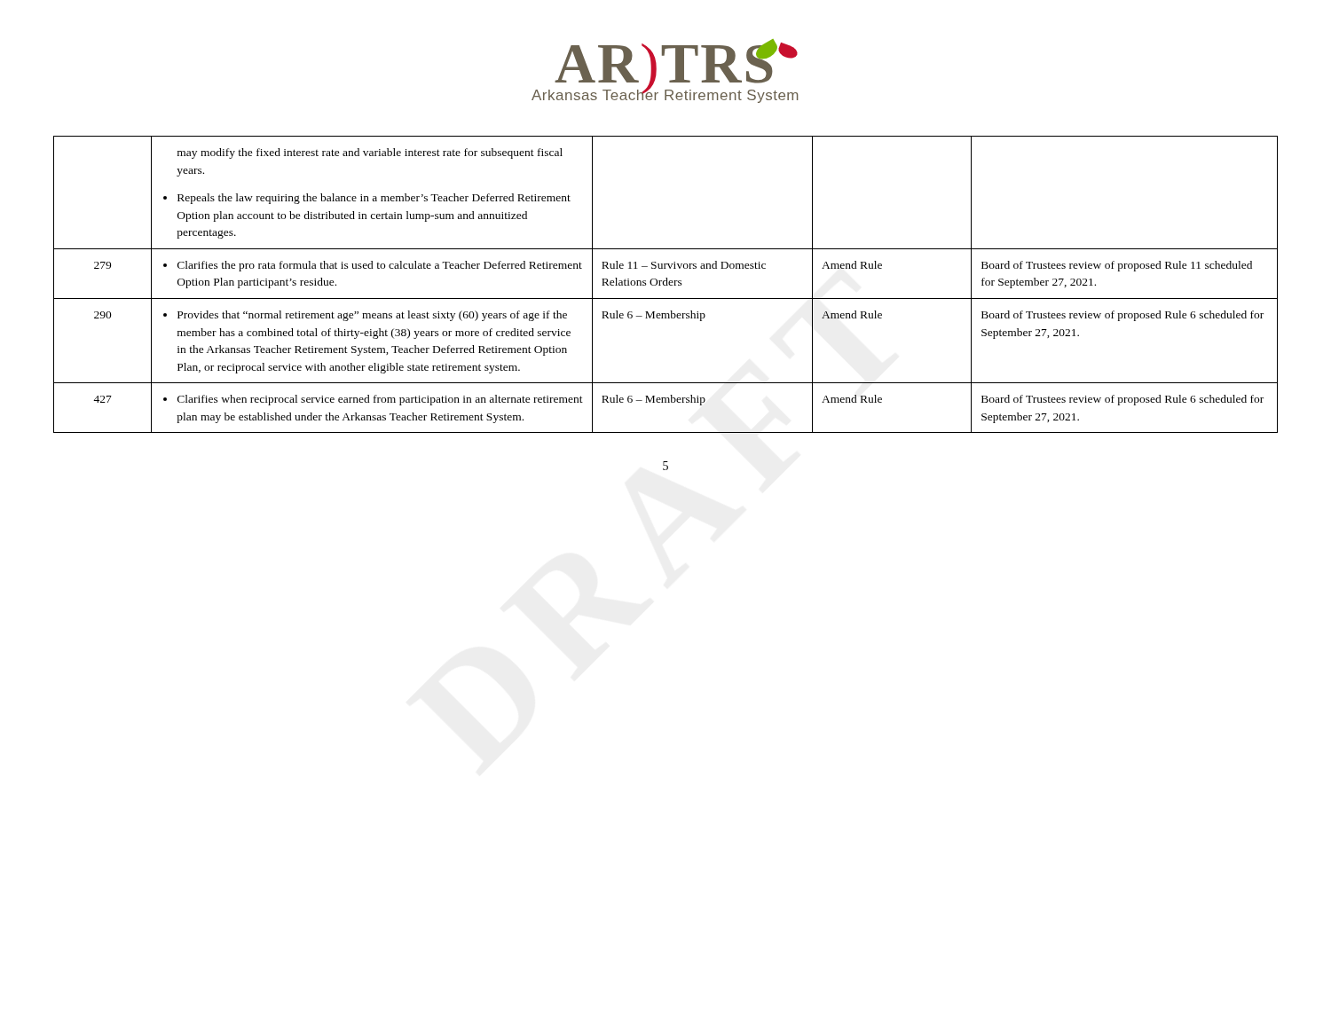DRAFT
AR) TRS
Arkansas Teacher Retirement System
| | may modify the fixed interest rate and variable interest rate for subsequent fiscal years. Repeals the law requiring the balance in a member’s Teacher Deferred Retirement Option plan account to be distributed in certain lump-sum and annuitized percentages. | | | |
| 279 | Clarifies the pro rata formula that is used to calculate a Teacher Deferred Retirement Option Plan participant’s residue. | Rule 11 – Survivors and Domestic Relations Orders | Amend Rule | Board of Trustees review of proposed Rule 11 scheduled for September 27, 2021. |
| 290 | Provides that “normal retirement age” means at least sixty (60) years of age if the member has a combined total of thirty-eight (38) years or more of credited service in the Arkansas Teacher Retirement System, Teacher Deferred Retirement Option Plan, or reciprocal service with another eligible state retirement system. | Rule 6 – Membership | Amend Rule | Board of Trustees review of proposed Rule 6 scheduled for September 27, 2021. |
| 427 | Clarifies when reciprocal service earned from participation in an alternate retirement plan may be established under the Arkansas Teacher Retirement System. | Rule 6 – Membership | Amend Rule | Board of Trustees review of proposed Rule 6 scheduled for September 27, 2021. |
5